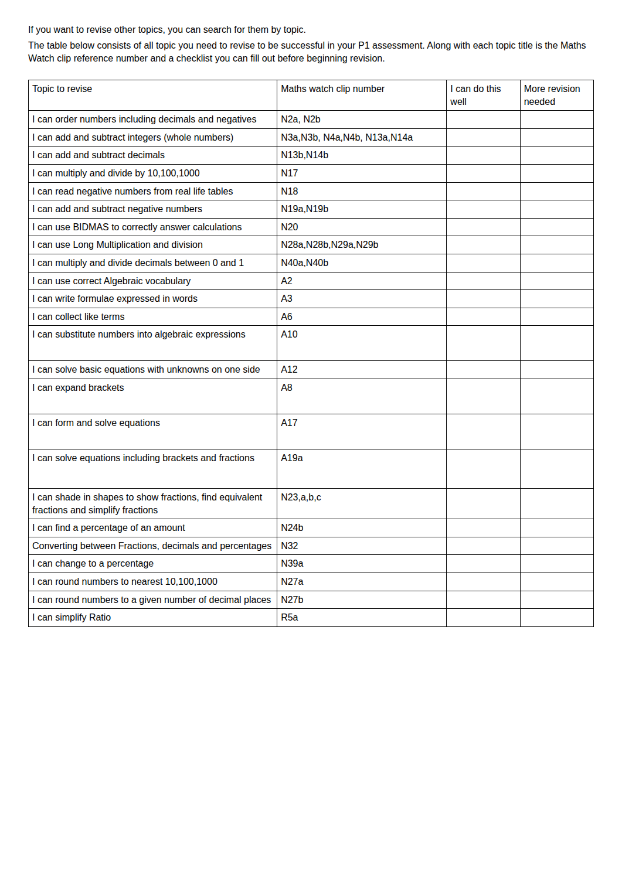If you want to revise other topics, you can search for them by topic.
The table below consists of all topic you need to revise to be successful in your P1 assessment. Along with each topic title is the Maths Watch clip reference number and a checklist you can fill out before beginning revision.
| Topic to revise | Maths watch clip number | I can do this well | More revision needed |
| --- | --- | --- | --- |
| I can order numbers including decimals and negatives | N2a, N2b | | |
| I can add and subtract integers (whole numbers) | N3a,N3b, N4a,N4b, N13a,N14a | | |
| I can add and subtract decimals | N13b,N14b | | |
| I can multiply and divide by 10,100,1000 | N17 | | |
| I can read negative numbers from real life tables | N18 | | |
| I can add and subtract negative numbers | N19a,N19b | | |
| I can use BIDMAS to correctly answer calculations | N20 | | |
| I can use Long Multiplication and division | N28a,N28b,N29a,N29b | | |
| I can multiply and divide decimals between 0 and 1 | N40a,N40b | | |
| I can use correct Algebraic vocabulary | A2 | | |
| I can write formulae expressed in words | A3 | | |
| I can collect like terms | A6 | | |
| I can substitute numbers into algebraic expressions | A10 | | |
| I can solve basic equations with unknowns on one side | A12 | | |
| I can expand brackets | A8 | | |
| I can form and solve equations | A17 | | |
| I can solve equations including brackets and fractions | A19a | | |
| I can shade in shapes to show fractions, find equivalent fractions and simplify fractions | N23,a,b,c | | |
| I can find a percentage of an amount | N24b | | |
| Converting between Fractions, decimals and percentages | N32 | | |
| I can change to a percentage | N39a | | |
| I can round numbers to nearest 10,100,1000 | N27a | | |
| I can round numbers to a given number of decimal places | N27b | | |
| I can simplify Ratio | R5a | | |